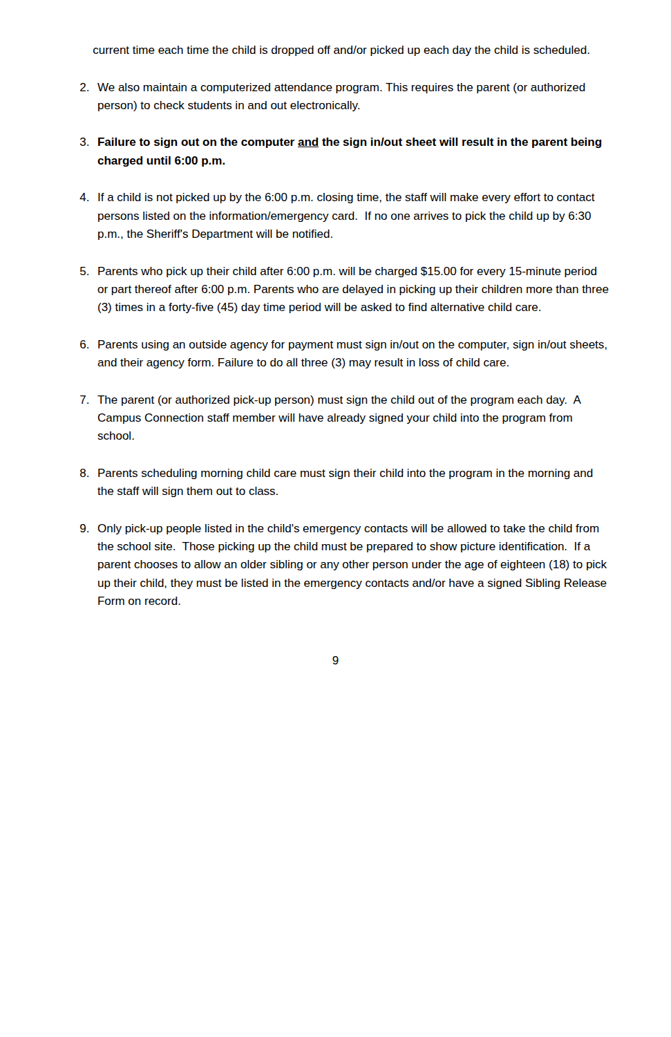current time each time the child is dropped off and/or picked up each day the child is scheduled.
We also maintain a computerized attendance program. This requires the parent (or authorized person) to check students in and out electronically.
Failure to sign out on the computer and the sign in/out sheet will result in the parent being charged until 6:00 p.m.
If a child is not picked up by the 6:00 p.m. closing time, the staff will make every effort to contact persons listed on the information/emergency card. If no one arrives to pick the child up by 6:30 p.m., the Sheriff's Department will be notified.
Parents who pick up their child after 6:00 p.m. will be charged $15.00 for every 15-minute period or part thereof after 6:00 p.m. Parents who are delayed in picking up their children more than three (3) times in a forty-five (45) day time period will be asked to find alternative child care.
Parents using an outside agency for payment must sign in/out on the computer, sign in/out sheets, and their agency form. Failure to do all three (3) may result in loss of child care.
The parent (or authorized pick-up person) must sign the child out of the program each day. A Campus Connection staff member will have already signed your child into the program from school.
Parents scheduling morning child care must sign their child into the program in the morning and the staff will sign them out to class.
Only pick-up people listed in the child's emergency contacts will be allowed to take the child from the school site. Those picking up the child must be prepared to show picture identification. If a parent chooses to allow an older sibling or any other person under the age of eighteen (18) to pick up their child, they must be listed in the emergency contacts and/or have a signed Sibling Release Form on record.
9